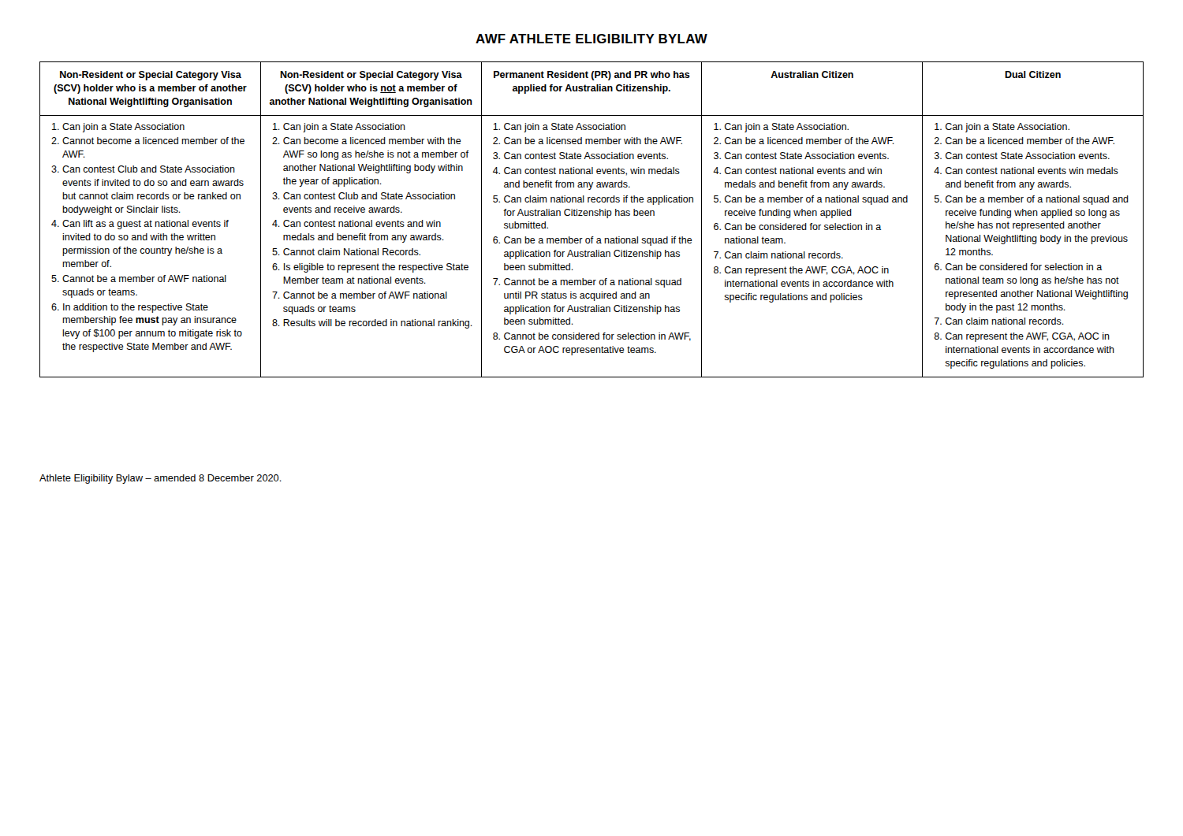AWF ATHLETE ELIGIBILITY BYLAW
| Non-Resident or Special Category Visa (SCV) holder who is a member of another National Weightlifting Organisation | Non-Resident or Special Category Visa (SCV) holder who is not a member of another National Weightlifting Organisation | Permanent Resident (PR) and PR who has applied for Australian Citizenship. | Australian Citizen | Dual Citizen |
| --- | --- | --- | --- | --- |
| Can join a State Association Cannot become a licenced member of the AWF. Can contest Club and State Association events if invited to do so and earn awards but cannot claim records or be ranked on bodyweight or Sinclair lists. Can lift as a guest at national events if invited to do so and with the written permission of the country he/she is a member of. Cannot be a member of AWF national squads or teams. In addition to the respective State membership fee must pay an insurance levy of $100 per annum to mitigate risk to the respective State Member and AWF. | Can join a State Association Can become a licenced member with the AWF so long as he/she is not a member of another National Weightlifting body within the year of application. Can contest Club and State Association events and receive awards. Can contest national events and win medals and benefit from any awards. Cannot claim National Records. Is eligible to represent the respective State Member team at national events. Cannot be a member of AWF national squads or teams Results will be recorded in national ranking. | Can join a State Association Can be a licensed member with the AWF. Can contest State Association events. Can contest national events, win medals and benefit from any awards. Can claim national records if the application for Australian Citizenship has been submitted. Can be a member of a national squad if the application for Australian Citizenship has been submitted. Cannot be a member of a national squad until PR status is acquired and an application for Australian Citizenship has been submitted. Cannot be considered for selection in AWF, CGA or AOC representative teams. | Can join a State Association. Can be a licenced member of the AWF. Can contest State Association events. Can contest national events and win medals and benefit from any awards. Can be a member of a national squad and receive funding when applied Can be considered for selection in a national team. Can claim national records. Can represent the AWF, CGA, AOC in international events in accordance with specific regulations and policies | Can join a State Association. Can be a licenced member of the AWF. Can contest State Association events. Can contest national events win medals and benefit from any awards. Can be a member of a national squad and receive funding when applied so long as he/she has not represented another National Weightlifting body in the previous 12 months. Can be considered for selection in a national team so long as he/she has not represented another National Weightlifting body in the past 12 months. Can claim national records. Can represent the AWF, CGA, AOC in international events in accordance with specific regulations and policies. |
Athlete Eligibility Bylaw – amended 8 December 2020.